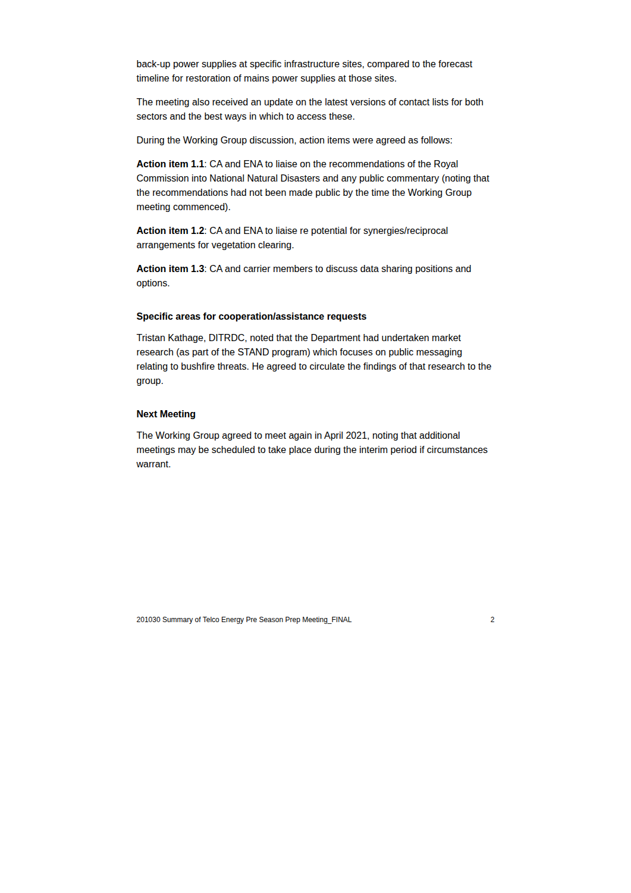back-up power supplies at specific infrastructure sites, compared to the forecast timeline for restoration of mains power supplies at those sites.
The meeting also received an update on the latest versions of contact lists for both sectors and the best ways in which to access these.
During the Working Group discussion, action items were agreed as follows:
Action item 1.1: CA and ENA to liaise on the recommendations of the Royal Commission into National Natural Disasters and any public commentary (noting that the recommendations had not been made public by the time the Working Group meeting commenced).
Action item 1.2: CA and ENA to liaise re potential for synergies/reciprocal arrangements for vegetation clearing.
Action item 1.3: CA and carrier members to discuss data sharing positions and options.
Specific areas for cooperation/assistance requests
Tristan Kathage, DITRDC, noted that the Department had undertaken market research (as part of the STAND program) which focuses on public messaging relating to bushfire threats. He agreed to circulate the findings of that research to the group.
Next Meeting
The Working Group agreed to meet again in April 2021, noting that additional meetings may be scheduled to take place during the interim period if circumstances warrant.
201030 Summary of Telco Energy Pre Season Prep Meeting_FINAL 2